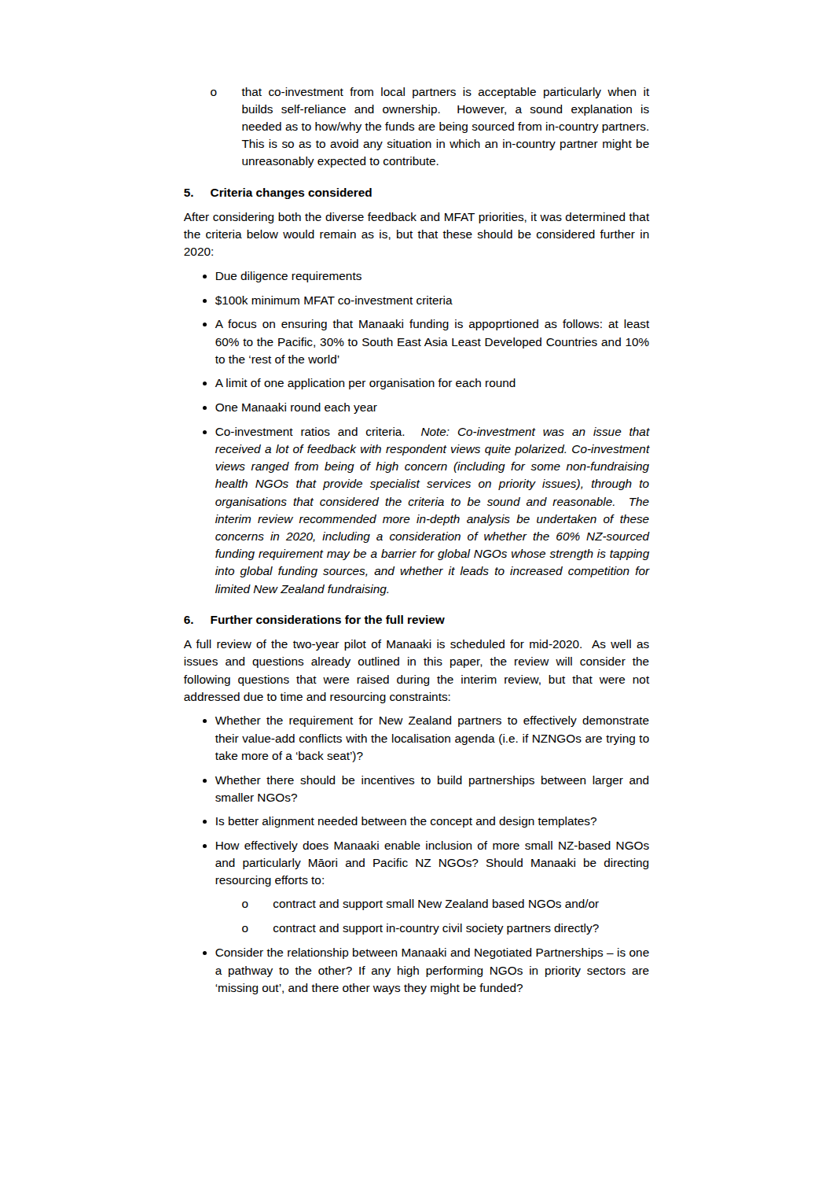o
that co-investment from local partners is acceptable particularly when it builds self-reliance and ownership. However, a sound explanation is needed as to how/why the funds are being sourced from in-country partners. This is so as to avoid any situation in which an in-country partner might be unreasonably expected to contribute.
5. Criteria changes considered
After considering both the diverse feedback and MFAT priorities, it was determined that the criteria below would remain as is, but that these should be considered further in 2020:
Due diligence requirements
$100k minimum MFAT co-investment criteria
A focus on ensuring that Manaaki funding is appoprtioned as follows: at least 60% to the Pacific, 30% to South East Asia Least Developed Countries and 10% to the ‘rest of the world’
A limit of one application per organisation for each round
One Manaaki round each year
Co-investment ratios and criteria. Note: Co-investment was an issue that received a lot of feedback with respondent views quite polarized. Co-investment views ranged from being of high concern (including for some non-fundraising health NGOs that provide specialist services on priority issues), through to organisations that considered the criteria to be sound and reasonable. The interim review recommended more in-depth analysis be undertaken of these concerns in 2020, including a consideration of whether the 60% NZ-sourced funding requirement may be a barrier for global NGOs whose strength is tapping into global funding sources, and whether it leads to increased competition for limited New Zealand fundraising.
6. Further considerations for the full review
A full review of the two-year pilot of Manaaki is scheduled for mid-2020. As well as issues and questions already outlined in this paper, the review will consider the following questions that were raised during the interim review, but that were not addressed due to time and resourcing constraints:
Whether the requirement for New Zealand partners to effectively demonstrate their value-add conflicts with the localisation agenda (i.e. if NZNGOs are trying to take more of a ‘back seat’)?
Whether there should be incentives to build partnerships between larger and smaller NGOs?
Is better alignment needed between the concept and design templates?
How effectively does Manaaki enable inclusion of more small NZ-based NGOs and particularly Māori and Pacific NZ NGOs? Should Manaaki be directing resourcing efforts to:
contract and support small New Zealand based NGOs and/or
contract and support in-country civil society partners directly?
Consider the relationship between Manaaki and Negotiated Partnerships – is one a pathway to the other? If any high performing NGOs in priority sectors are ‘missing out’, and there other ways they might be funded?